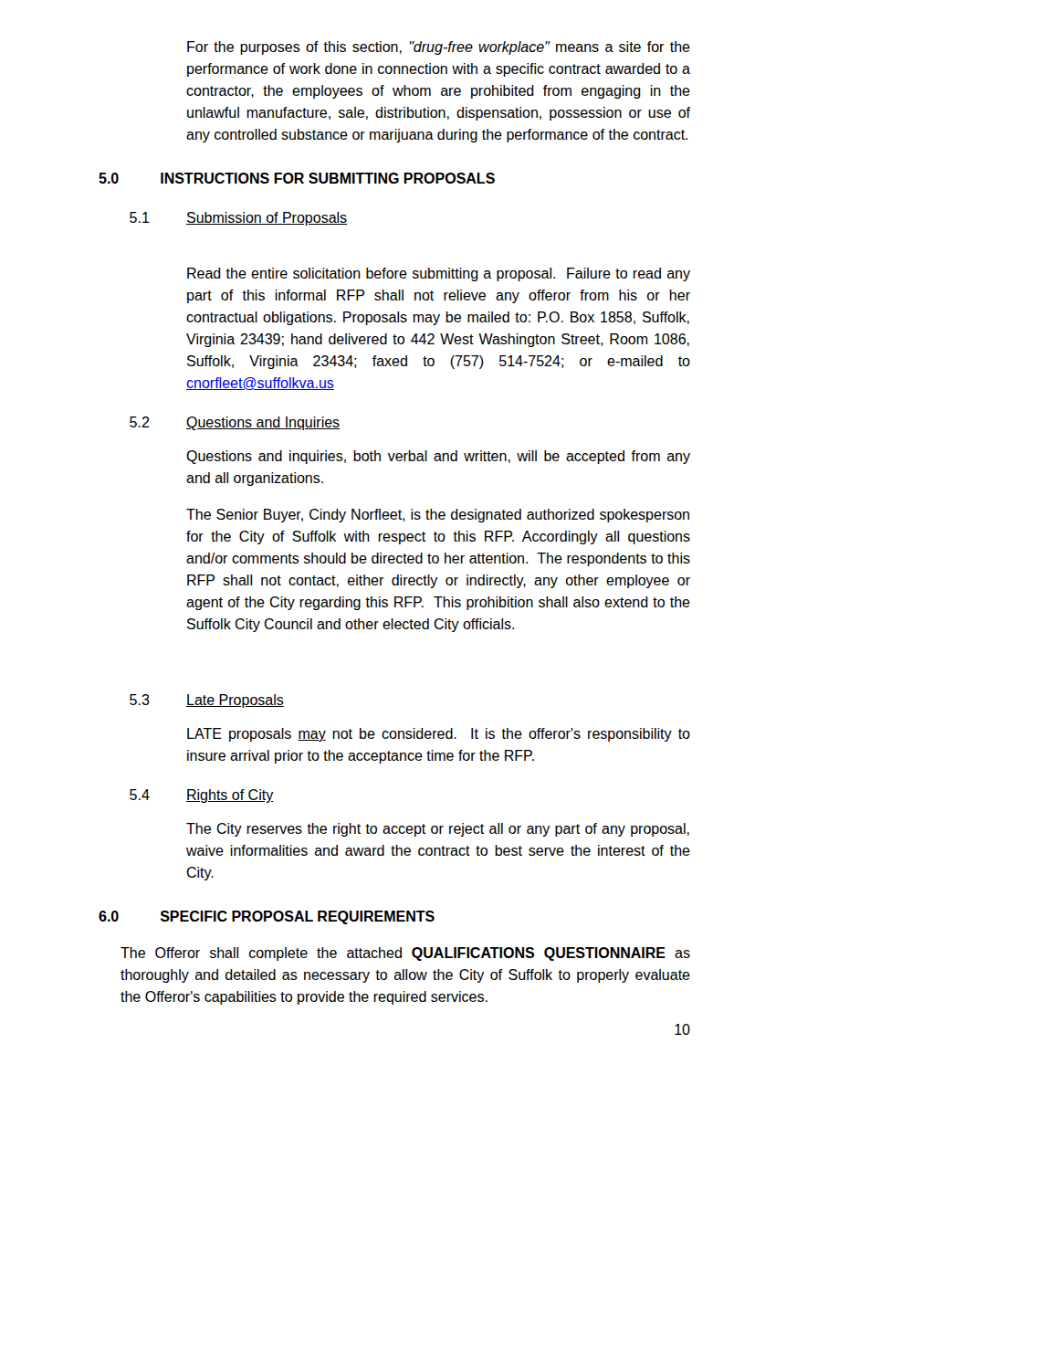For the purposes of this section, "drug-free workplace" means a site for the performance of work done in connection with a specific contract awarded to a contractor, the employees of whom are prohibited from engaging in the unlawful manufacture, sale, distribution, dispensation, possession or use of any controlled substance or marijuana during the performance of the contract.
5.0 INSTRUCTIONS FOR SUBMITTING PROPOSALS
5.1 Submission of Proposals
Read the entire solicitation before submitting a proposal. Failure to read any part of this informal RFP shall not relieve any offeror from his or her contractual obligations. Proposals may be mailed to: P.O. Box 1858, Suffolk, Virginia 23439; hand delivered to 442 West Washington Street, Room 1086, Suffolk, Virginia 23434; faxed to (757) 514-7524; or e-mailed to cnorfleet@suffolkva.us
5.2 Questions and Inquiries
Questions and inquiries, both verbal and written, will be accepted from any and all organizations.
The Senior Buyer, Cindy Norfleet, is the designated authorized spokesperson for the City of Suffolk with respect to this RFP. Accordingly all questions and/or comments should be directed to her attention. The respondents to this RFP shall not contact, either directly or indirectly, any other employee or agent of the City regarding this RFP. This prohibition shall also extend to the Suffolk City Council and other elected City officials.
5.3 Late Proposals
LATE proposals may not be considered. It is the offeror's responsibility to insure arrival prior to the acceptance time for the RFP.
5.4 Rights of City
The City reserves the right to accept or reject all or any part of any proposal, waive informalities and award the contract to best serve the interest of the City.
6.0 SPECIFIC PROPOSAL REQUIREMENTS
The Offeror shall complete the attached QUALIFICATIONS QUESTIONNAIRE as thoroughly and detailed as necessary to allow the City of Suffolk to properly evaluate the Offeror's capabilities to provide the required services.
10